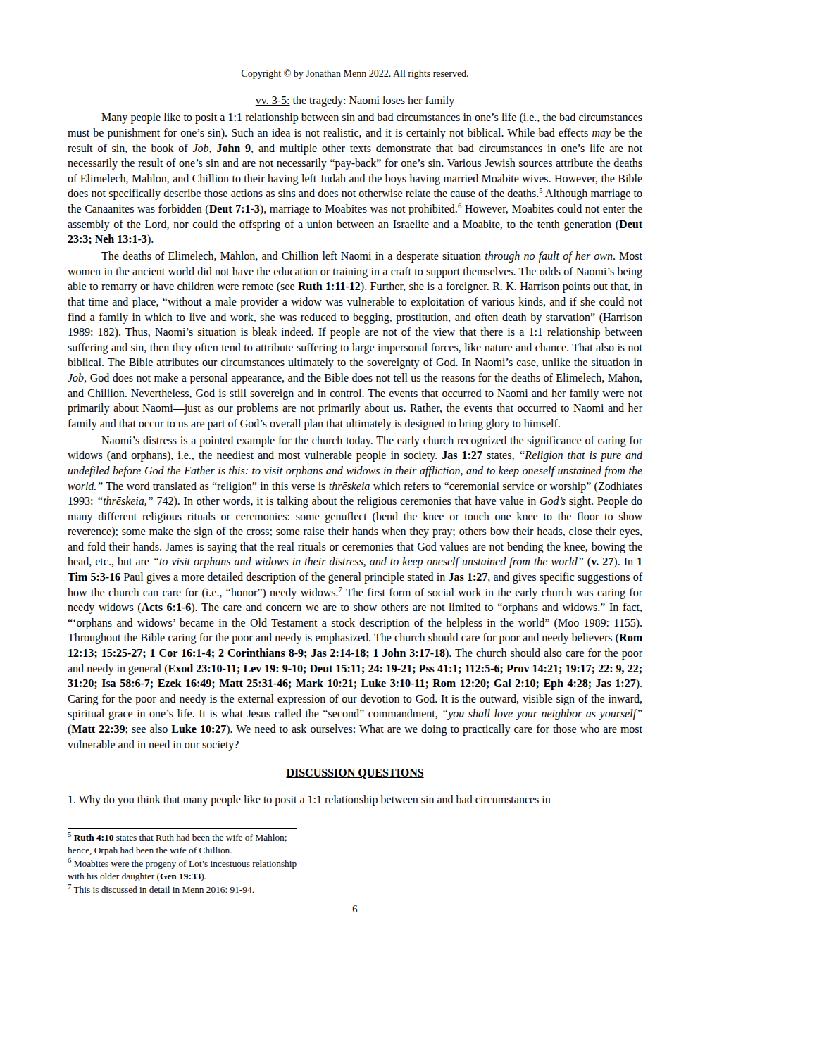Copyright © by Jonathan Menn 2022. All rights reserved.
vv. 3-5: the tragedy: Naomi loses her family
Many people like to posit a 1:1 relationship between sin and bad circumstances in one’s life (i.e., the bad circumstances must be punishment for one’s sin). Such an idea is not realistic, and it is certainly not biblical. While bad effects may be the result of sin, the book of Job, John 9, and multiple other texts demonstrate that bad circumstances in one’s life are not necessarily the result of one’s sin and are not necessarily “pay-back” for one’s sin. Various Jewish sources attribute the deaths of Elimelech, Mahlon, and Chillion to their having left Judah and the boys having married Moabite wives. However, the Bible does not specifically describe those actions as sins and does not otherwise relate the cause of the deaths.5 Although marriage to the Canaanites was forbidden (Deut 7:1-3), marriage to Moabites was not prohibited.6 However, Moabites could not enter the assembly of the Lord, nor could the offspring of a union between an Israelite and a Moabite, to the tenth generation (Deut 23:3; Neh 13:1-3).
The deaths of Elimelech, Mahlon, and Chillion left Naomi in a desperate situation through no fault of her own. Most women in the ancient world did not have the education or training in a craft to support themselves. The odds of Naomi’s being able to remarry or have children were remote (see Ruth 1:11-12). Further, she is a foreigner. R. K. Harrison points out that, in that time and place, “without a male provider a widow was vulnerable to exploitation of various kinds, and if she could not find a family in which to live and work, she was reduced to begging, prostitution, and often death by starvation” (Harrison 1989: 182). Thus, Naomi’s situation is bleak indeed. If people are not of the view that there is a 1:1 relationship between suffering and sin, then they often tend to attribute suffering to large impersonal forces, like nature and chance. That also is not biblical. The Bible attributes our circumstances ultimately to the sovereignty of God. In Naomi’s case, unlike the situation in Job, God does not make a personal appearance, and the Bible does not tell us the reasons for the deaths of Elimelech, Mahon, and Chillion. Nevertheless, God is still sovereign and in control. The events that occurred to Naomi and her family were not primarily about Naomi—just as our problems are not primarily about us. Rather, the events that occurred to Naomi and her family and that occur to us are part of God’s overall plan that ultimately is designed to bring glory to himself.
Naomi’s distress is a pointed example for the church today. The early church recognized the significance of caring for widows (and orphans), i.e., the neediest and most vulnerable people in society. Jas 1:27 states, “Religion that is pure and undefiled before God the Father is this: to visit orphans and widows in their affliction, and to keep oneself unstained from the world.” The word translated as “religion” in this verse is thrēskeia which refers to “ceremonial service or worship” (Zodhiates 1993: “thrēskeia,” 742). In other words, it is talking about the religious ceremonies that have value in God’s sight. People do many different religious rituals or ceremonies: some genuflect (bend the knee or touch one knee to the floor to show reverence); some make the sign of the cross; some raise their hands when they pray; others bow their heads, close their eyes, and fold their hands. James is saying that the real rituals or ceremonies that God values are not bending the knee, bowing the head, etc., but are “to visit orphans and widows in their distress, and to keep oneself unstained from the world” (v. 27). In 1 Tim 5:3-16 Paul gives a more detailed description of the general principle stated in Jas 1:27, and gives specific suggestions of how the church can care for (i.e., “honor”) needy widows.7 The first form of social work in the early church was caring for needy widows (Acts 6:1-6). The care and concern we are to show others are not limited to “orphans and widows.” In fact, “‘orphans and widows’ became in the Old Testament a stock description of the helpless in the world” (Moo 1989: 1155). Throughout the Bible caring for the poor and needy is emphasized. The church should care for poor and needy believers (Rom 12:13; 15:25-27; 1 Cor 16:1-4; 2 Corinthians 8-9; Jas 2:14-18; 1 John 3:17-18). The church should also care for the poor and needy in general (Exod 23:10-11; Lev 19: 9-10; Deut 15:11; 24: 19-21; Pss 41:1; 112:5-6; Prov 14:21; 19:17; 22: 9, 22; 31:20; Isa 58:6-7; Ezek 16:49; Matt 25:31-46; Mark 10:21; Luke 3:10-11; Rom 12:20; Gal 2:10; Eph 4:28; Jas 1:27). Caring for the poor and needy is the external expression of our devotion to God. It is the outward, visible sign of the inward, spiritual grace in one’s life. It is what Jesus called the “second” commandment, “you shall love your neighbor as yourself” (Matt 22:39; see also Luke 10:27). We need to ask ourselves: What are we doing to practically care for those who are most vulnerable and in need in our society?
DISCUSSION QUESTIONS
1. Why do you think that many people like to posit a 1:1 relationship between sin and bad circumstances in
5 Ruth 4:10 states that Ruth had been the wife of Mahlon; hence, Orpah had been the wife of Chillion.
6 Moabites were the progeny of Lot’s incestuous relationship with his older daughter (Gen 19:33).
7 This is discussed in detail in Menn 2016: 91-94.
6